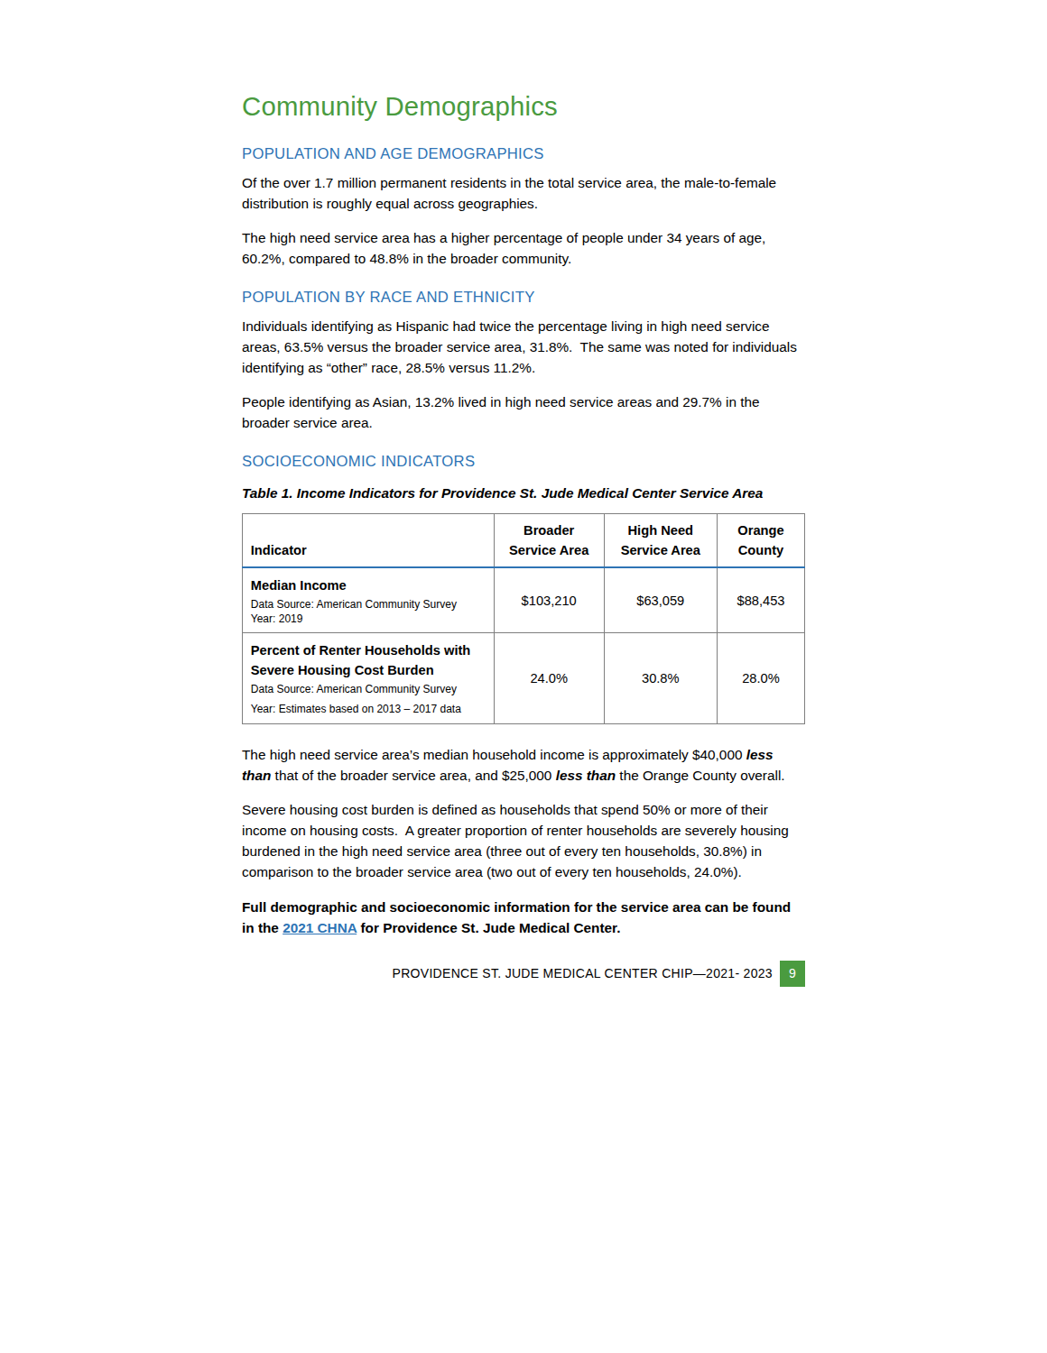Community Demographics
POPULATION AND AGE DEMOGRAPHICS
Of the over 1.7 million permanent residents in the total service area, the male-to-female distribution is roughly equal across geographies.
The high need service area has a higher percentage of people under 34 years of age, 60.2%, compared to 48.8% in the broader community.
POPULATION BY RACE AND ETHNICITY
Individuals identifying as Hispanic had twice the percentage living in high need service areas, 63.5% versus the broader service area, 31.8%. The same was noted for individuals identifying as “other” race, 28.5% versus 11.2%.
People identifying as Asian, 13.2% lived in high need service areas and 29.7% in the broader service area.
SOCIOECONOMIC INDICATORS
Table 1. Income Indicators for Providence St. Jude Medical Center Service Area
| Indicator | Broader Service Area | High Need Service Area | Orange County |
| --- | --- | --- | --- |
| Median Income Data Source: American Community Survey Year: 2019 | $103,210 | $63,059 | $88,453 |
| Percent of Renter Households with Severe Housing Cost Burden Data Source: American Community Survey Year: Estimates based on 2013 – 2017 data | 24.0% | 30.8% | 28.0% |
The high need service area’s median household income is approximately $40,000 less than that of the broader service area, and $25,000 less than the Orange County overall.
Severe housing cost burden is defined as households that spend 50% or more of their income on housing costs. A greater proportion of renter households are severely housing burdened in the high need service area (three out of every ten households, 30.8%) in comparison to the broader service area (two out of every ten households, 24.0%).
Full demographic and socioeconomic information for the service area can be found in the 2021 CHNA for Providence St. Jude Medical Center.
PROVIDENCE ST. JUDE MEDICAL CENTER CHIP—2021- 2023 9